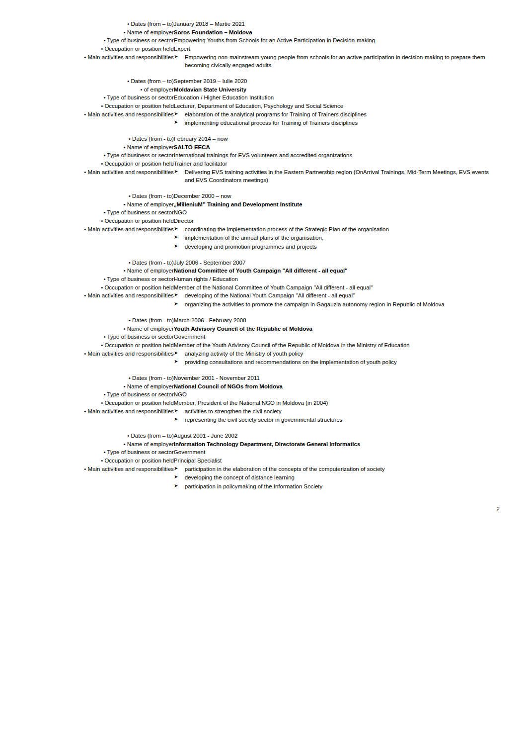| • Dates (from – to) | January 2018 – Martie 2021 |
| • Name of employer | Soros Foundation – Moldova |
| • Type of business or sector | Empowering Youths from Schools for an Active Participation in Decision-making |
| • Occupation or position held | Expert |
| • Main activities and responsibilities | Empowering non-mainstream young people from schools for an active participation in decision-making to prepare them becoming civically engaged adults |
| • Dates (from – to) | September 2019 – Iulie 2020 |
| • of employer | Moldavian State University |
| • Type of business or sector | Education / Higher Education Institution |
| • Occupation or position held | Lecturer, Department of Education, Psychology and Social Science |
| • Main activities and responsibilities | elaboration of the analytical programs for Training of Trainers disciplines implementing educational process for Training of Trainers disciplines |
| • Dates (from - to) | February 2014 – now |
| • Name of employer | SALTO EECA |
| • Type of business or sector | International trainings for EVS volunteers and accredited organizations |
| • Occupation or position held | Trainer and facilitator |
| • Main activities and responsibilities | Delivering EVS training activities in the Eastern Partnership region (OnArrival Trainings, Mid-Term Meetings, EVS events and EVS Coordinators meetings) |
| • Dates (from - to) | December 2000 – now |
| • Name of employer | „MilleniuM” Training and Development Institute |
| • Type of business or sector | NGO |
| • Occupation or position held | Director |
| • Main activities and responsibilities | coordinating the implementation process of the Strategic Plan of the organisation implementation of the annual plans of the organisation, developing and promotion programmes and projects |
| • Dates (from - to) | July 2006 - September 2007 |
| • Name of employer | National Committee of Youth Campaign "All different - all equal" |
| • Type of business or sector | Human rights / Education |
| • Occupation or position held | Member of the National Committee of Youth Campaign "All different - all equal" |
| • Main activities and responsibilities | developing of the National Youth Campaign "All different - all equal" organizing the activities to promote the campaign in Gagauzia autonomy region in Republic of Moldova |
| • Dates (from - to) | March 2006 - February 2008 |
| • Name of employer | Youth Advisory Council of the Republic of Moldova |
| • Type of business or sector | Government |
| • Occupation or position held | Member of the Youth Advisory Council of the Republic of Moldova in the Ministry of Education |
| • Main activities and responsibilities | analyzing activity of the Ministry of youth policy providing consultations and recommendations on the implementation of youth policy |
| • Dates (from - to) | November 2001 - November 2011 |
| • Name of employer | National Council of NGOs from Moldova |
| • Type of business or sector | NGO |
| • Occupation or position held | Member, President of the National NGO in Moldova (in 2004) |
| • Main activities and responsibilities | activities to strengthen the civil society representing the civil society sector in governmental structures |
| • Dates (from – to) | August 2001 - June 2002 |
| • Name of employer | Information Technology Department, Directorate General Informatics |
| • Type of business or sector | Government |
| • Occupation or position held | Principal Specialist |
| • Main activities and responsibilities | participation in the elaboration of the concepts of the computerization of society developing the concept of distance learning participation in policymaking of the Information Society |
2